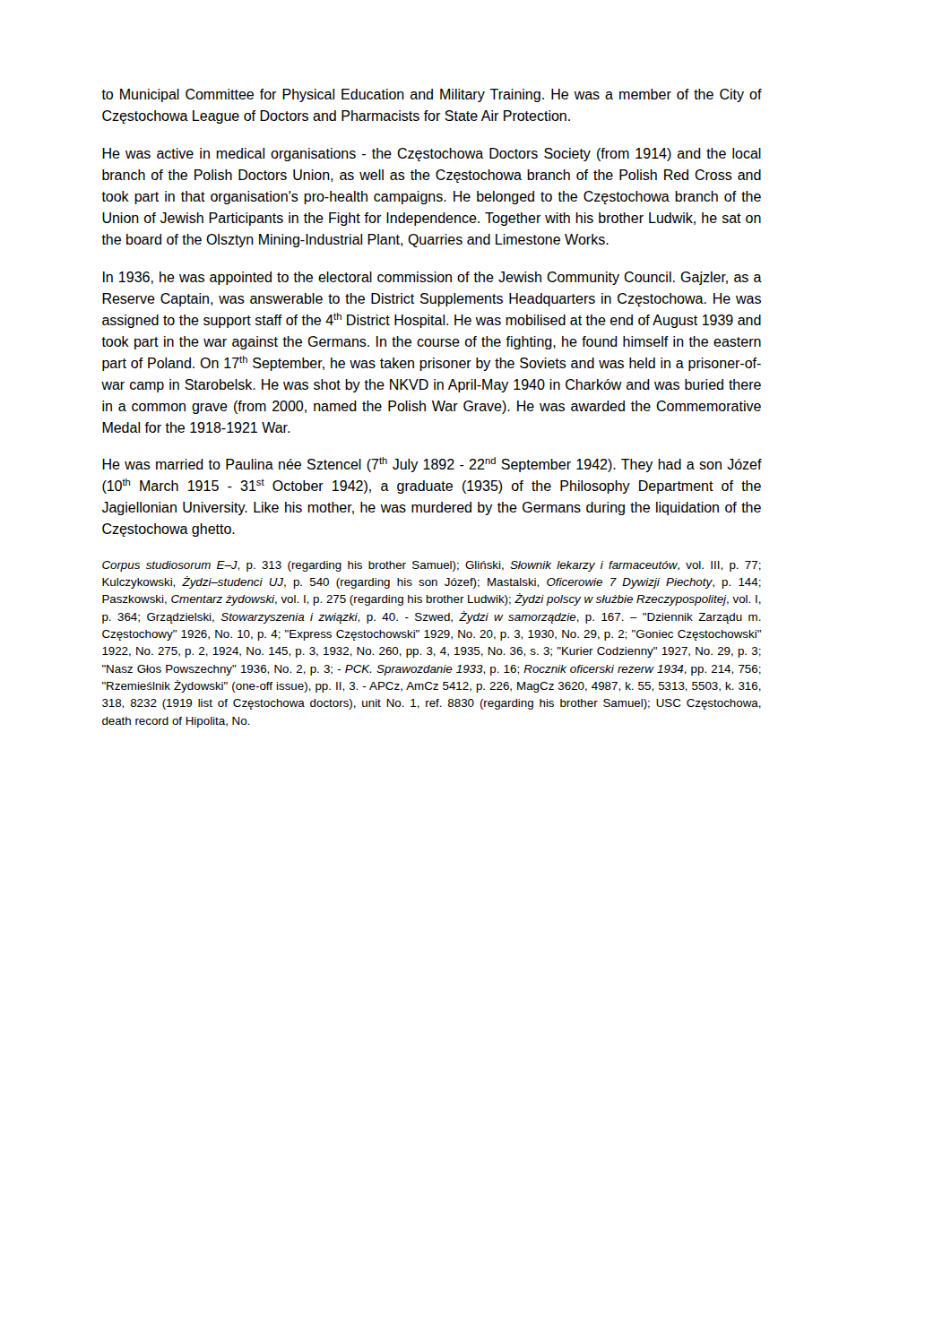to Municipal Committee for Physical Education and Military Training. He was a member of the City of Częstochowa League of Doctors and Pharmacists for State Air Protection.
He was active in medical organisations - the Częstochowa Doctors Society (from 1914) and the local branch of the Polish Doctors Union, as well as the Częstochowa branch of the Polish Red Cross and took part in that organisation's pro-health campaigns. He belonged to the Częstochowa branch of the Union of Jewish Participants in the Fight for Independence. Together with his brother Ludwik, he sat on the board of the Olsztyn Mining-Industrial Plant, Quarries and Limestone Works.
In 1936, he was appointed to the electoral commission of the Jewish Community Council. Gajzler, as a Reserve Captain, was answerable to the District Supplements Headquarters in Częstochowa. He was assigned to the support staff of the 4th District Hospital. He was mobilised at the end of August 1939 and took part in the war against the Germans. In the course of the fighting, he found himself in the eastern part of Poland. On 17th September, he was taken prisoner by the Soviets and was held in a prisoner-of-war camp in Starobelsk. He was shot by the NKVD in April-May 1940 in Charków and was buried there in a common grave (from 2000, named the Polish War Grave). He was awarded the Commemorative Medal for the 1918-1921 War.
He was married to Paulina née Sztencel (7th July 1892 - 22nd September 1942). They had a son Józef (10th March 1915 - 31st October 1942), a graduate (1935) of the Philosophy Department of the Jagiellonian University. Like his mother, he was murdered by the Germans during the liquidation of the Częstochowa ghetto.
Corpus studiosorum E–J, p. 313 (regarding his brother Samuel); Gliński, Słownik lekarzy i farmaceutów, vol. III, p. 77; Kulczykowski, Żydzi–studenci UJ, p. 540 (regarding his son Józef); Mastalski, Oficerowie 7 Dywizji Piechoty, p. 144; Paszkowski, Cmentarz żydowski, vol. I, p. 275 (regarding his brother Ludwik); Żydzi polscy w służbie Rzeczypospolitej, vol. I, p. 364; Grządzielski, Stowarzyszenia i związki, p. 40. - Szwed, Żydzi w samorządzie, p. 167. – "Dziennik Zarządu m. Częstochowy" 1926, No. 10, p. 4; "Express Częstochowski" 1929, No. 20, p. 3, 1930, No. 29, p. 2; "Goniec Częstochowski" 1922, No. 275, p. 2, 1924, No. 145, p. 3, 1932, No. 260, pp. 3, 4, 1935, No. 36, s. 3; "Kurier Codzienny" 1927, No. 29, p. 3; "Nasz Głos Powszechny" 1936, No. 2, p. 3; - PCK. Sprawozdanie 1933, p. 16; Rocznik oficerski rezerw 1934, pp. 214, 756; "Rzemieślnik Żydowski" (one-off issue), pp. II, 3. - APCz, AmCz 5412, p. 226, MagCz 3620, 4987, k. 55, 5313, 5503, k. 316, 318, 8232 (1919 list of Częstochowa doctors), unit No. 1, ref. 8830 (regarding his brother Samuel); USC Częstochowa, death record of Hipolita, No.